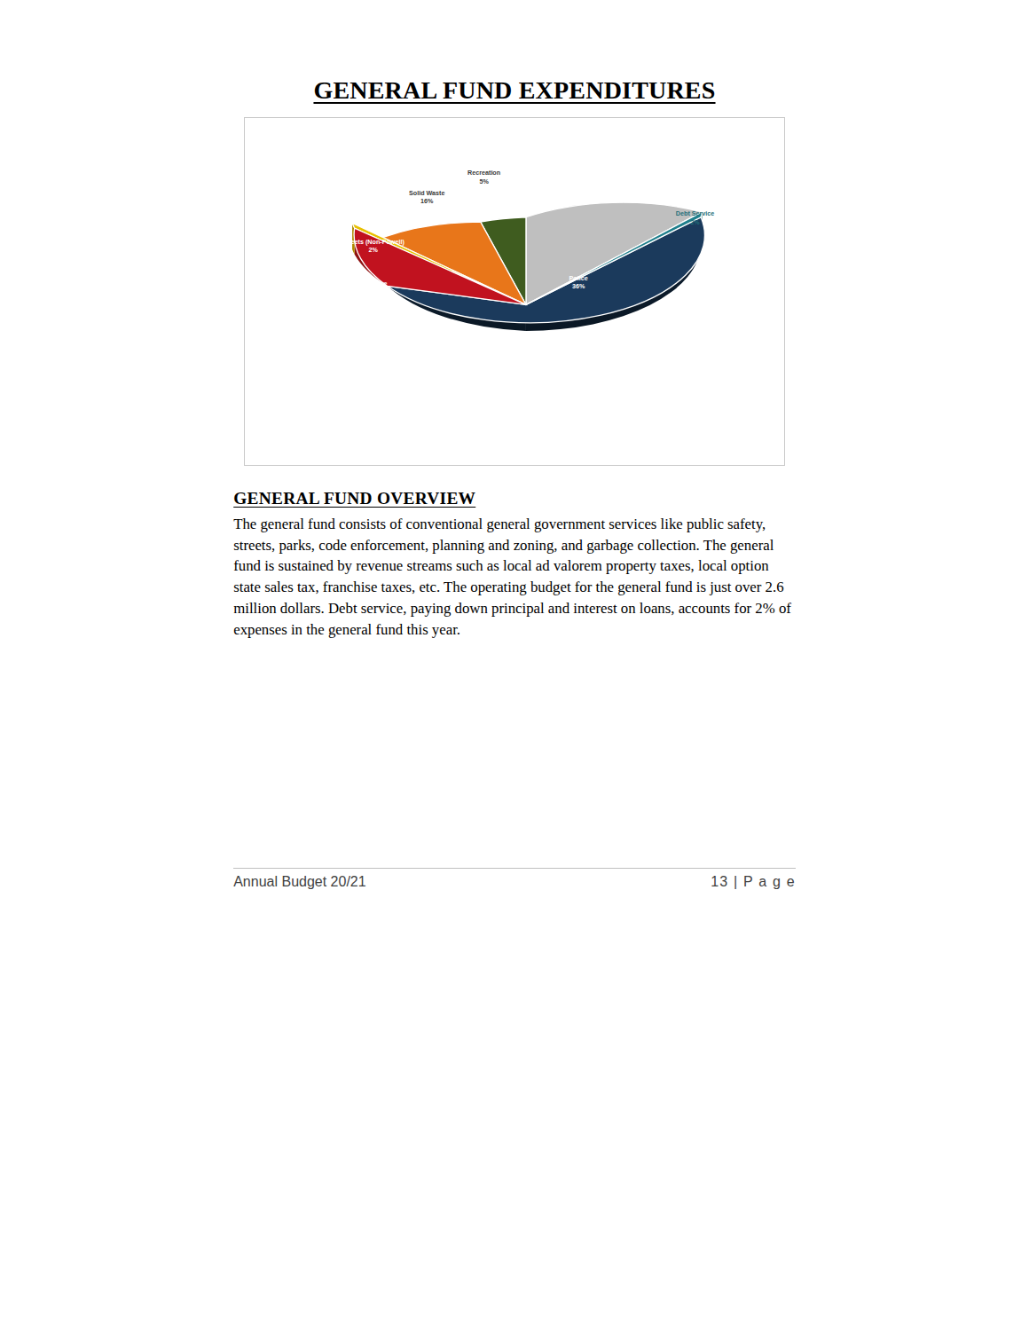GENERAL FUND EXPENDITURES
Recreation 5% Solid Waste 16% Streets (Powell Bill) 8% Streets (Non-Powell) 2% Fire 10% Police 36% Administration 21% Debt Service 2%
GENERAL FUND OVERVIEW
The general fund consists of conventional general government services like public safety, streets, parks, code enforcement, planning and zoning, and garbage collection. The general fund is sustained by revenue streams such as local ad valorem property taxes, local option state sales tax, franchise taxes, etc. The operating budget for the general fund is just over 2.6 million dollars. Debt service, paying down principal and interest on loans, accounts for 2% of expenses in the general fund this year.
Annual Budget 20/21
13 | P a g e